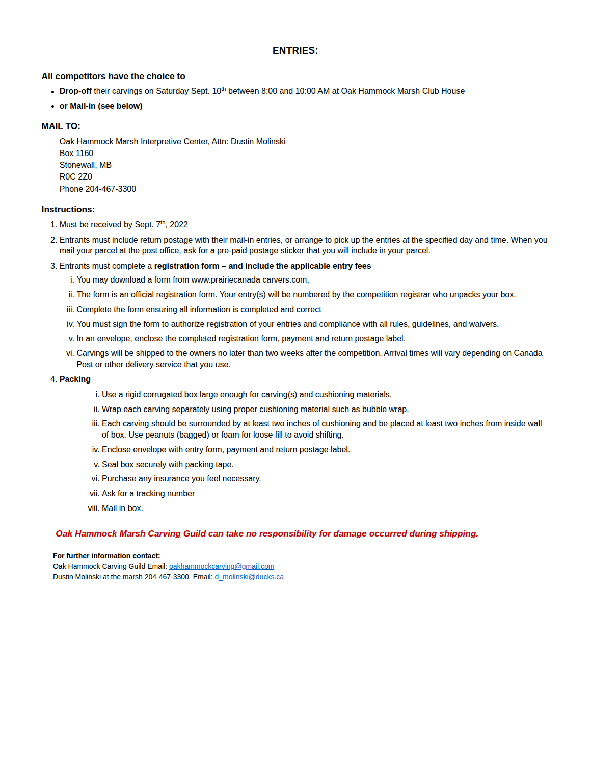ENTRIES:
All competitors have the choice to
Drop-off their carvings on Saturday Sept. 10th between 8:00 and 10:00 AM at Oak Hammock Marsh Club House
or Mail-in (see below)
MAIL TO:
Oak Hammock Marsh Interpretive Center, Attn: Dustin Molinski
Box 1160
Stonewall, MB
R0C 2Z0
Phone 204-467-3300
Instructions:
Must be received by Sept. 7th, 2022
Entrants must include return postage with their mail-in entries, or arrange to pick up the entries at the specified day and time. When you mail your parcel at the post office, ask for a pre-paid postage sticker that you will include in your parcel.
Entrants must complete a registration form – and include the applicable entry fees
You may download a form from www.prairiecanada carvers.com,
The form is an official registration form. Your entry(s) will be numbered by the competition registrar who unpacks your box.
Complete the form ensuring all information is completed and correct
You must sign the form to authorize registration of your entries and compliance with all rules, guidelines, and waivers.
In an envelope, enclose the completed registration form, payment and return postage label.
Carvings will be shipped to the owners no later than two weeks after the competition. Arrival times will vary depending on Canada Post or other delivery service that you use.
Packing
Use a rigid corrugated box large enough for carving(s) and cushioning materials.
Wrap each carving separately using proper cushioning material such as bubble wrap.
Each carving should be surrounded by at least two inches of cushioning and be placed at least two inches from inside wall of box. Use peanuts (bagged) or foam for loose fill to avoid shifting.
Enclose envelope with entry form, payment and return postage label.
Seal box securely with packing tape.
Purchase any insurance you feel necessary.
Ask for a tracking number
Mail in box.
Oak Hammock Marsh Carving Guild can take no responsibility for damage occurred during shipping.
For further information contact:
Oak Hammock Carving Guild Email: oakhammockcarving@gmail.com
Dustin Molinski at the marsh 204-467-3300 Email: d_molinski@ducks.ca